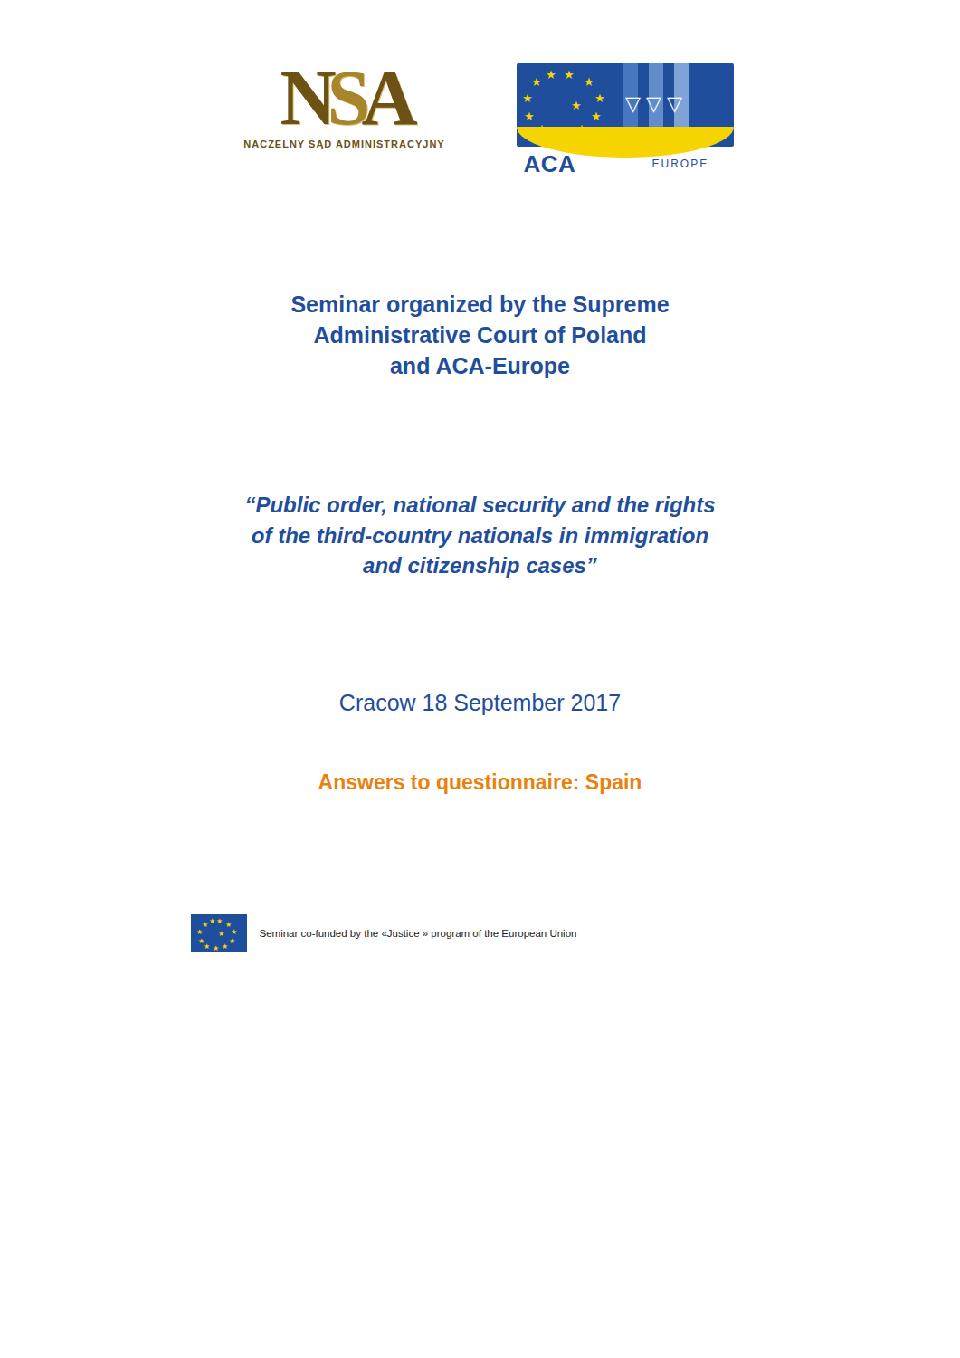NSA
NACZELNY SĄD ADMINISTRACYJNY
▽▽▽
★ ★ ★ ★ ★ ★ ★ ★ ★ ★ ★ ★
ACA
EUROPE
Seminar organized by the Supreme
Administrative Court of Poland
and ACA-Europe
“Public order, national security and the rights
of the third-country nationals in immigration
and citizenship cases”
Cracow 18 September 2017
Answers to questionnaire: Spain
★ ★ ★ ★ ★ ★ ★ ★ ★ ★ ★ ★
Seminar co-funded by the «Justice » program of the European Union